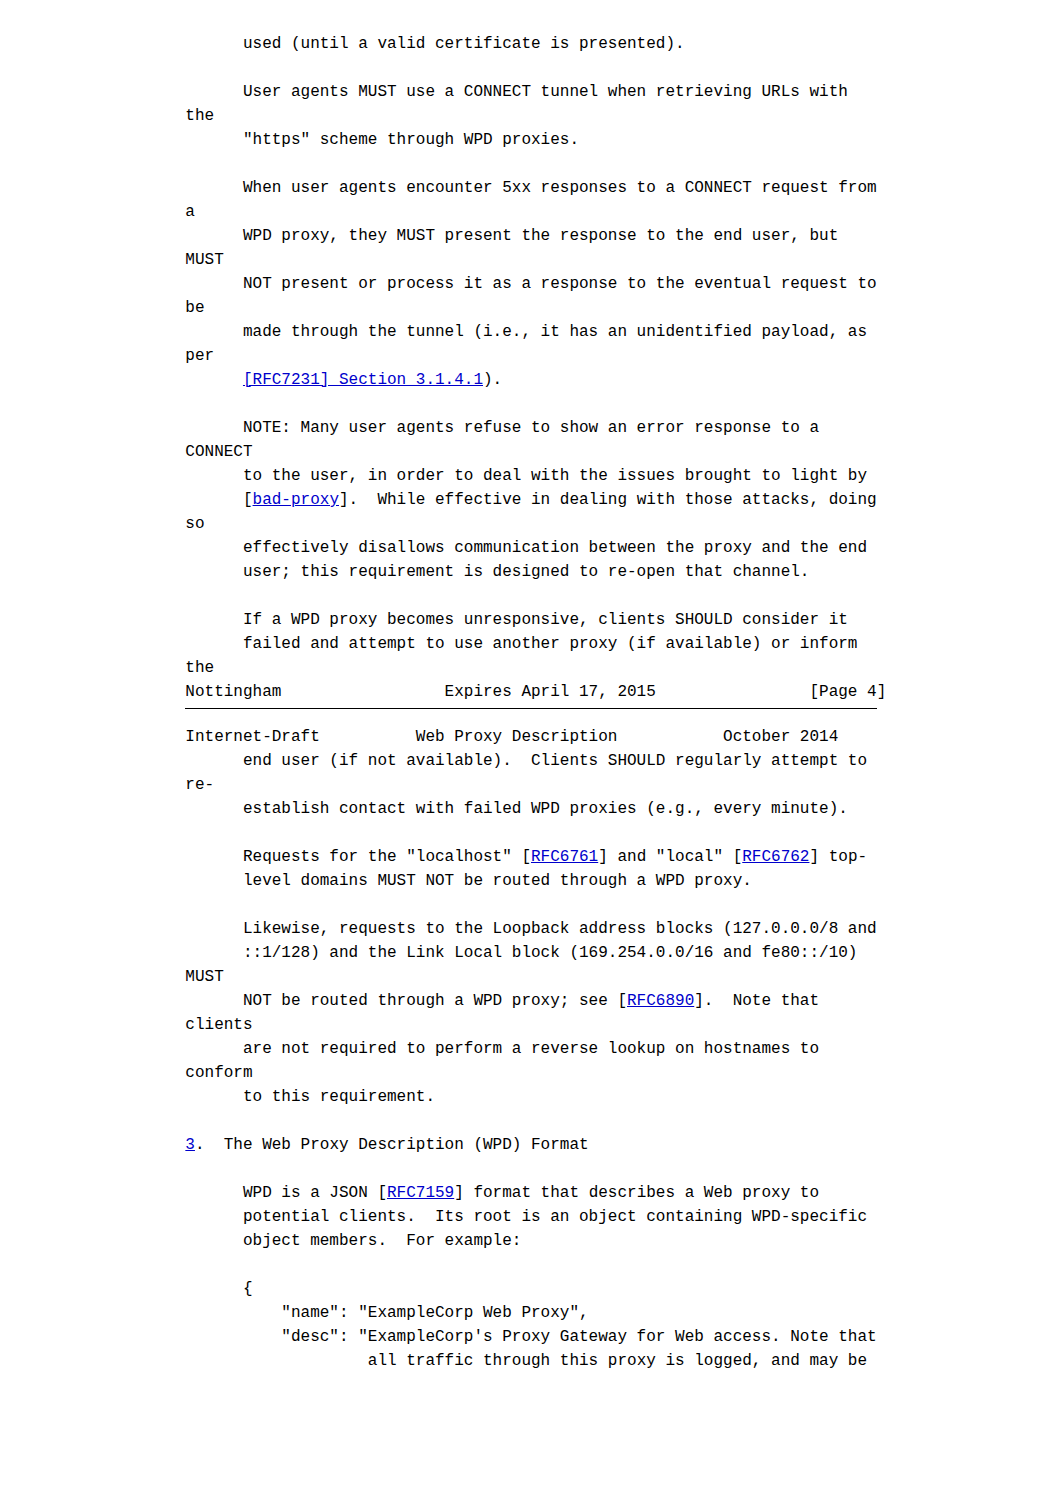used (until a valid certificate is presented).

      User agents MUST use a CONNECT tunnel when retrieving URLs with the
      "https" scheme through WPD proxies.

      When user agents encounter 5xx responses to a CONNECT request from a
      WPD proxy, they MUST present the response to the end user, but MUST
      NOT present or process it as a response to the eventual request to be
      made through the tunnel (i.e., it has an unidentified payload, as per
      [RFC7231] Section 3.1.4.1).

      NOTE: Many user agents refuse to show an error response to a CONNECT
      to the user, in order to deal with the issues brought to light by
      [bad-proxy].  While effective in dealing with those attacks, doing so
      effectively disallows communication between the proxy and the end
      user; this requirement is designed to re-open that channel.

      If a WPD proxy becomes unresponsive, clients SHOULD consider it
      failed and attempt to use another proxy (if available) or inform the
Nottingham                 Expires April 17, 2015                [Page 4]
Internet-Draft          Web Proxy Description           October 2014
      end user (if not available).  Clients SHOULD regularly attempt to re-
      establish contact with failed WPD proxies (e.g., every minute).

      Requests for the "localhost" [RFC6761] and "local" [RFC6762] top-
      level domains MUST NOT be routed through a WPD proxy.

      Likewise, requests to the Loopback address blocks (127.0.0.0/8 and
      ::1/128) and the Link Local block (169.254.0.0/16 and fe80::/10) MUST
      NOT be routed through a WPD proxy; see [RFC6890].  Note that clients
      are not required to perform a reverse lookup on hostnames to conform
      to this requirement.

3.  The Web Proxy Description (WPD) Format

      WPD is a JSON [RFC7159] format that describes a Web proxy to
      potential clients.  Its root is an object containing WPD-specific
      object members.  For example:

      {
          "name": "ExampleCorp Web Proxy",
          "desc": "ExampleCorp's Proxy Gateway for Web access. Note that
                   all traffic through this proxy is logged, and may be